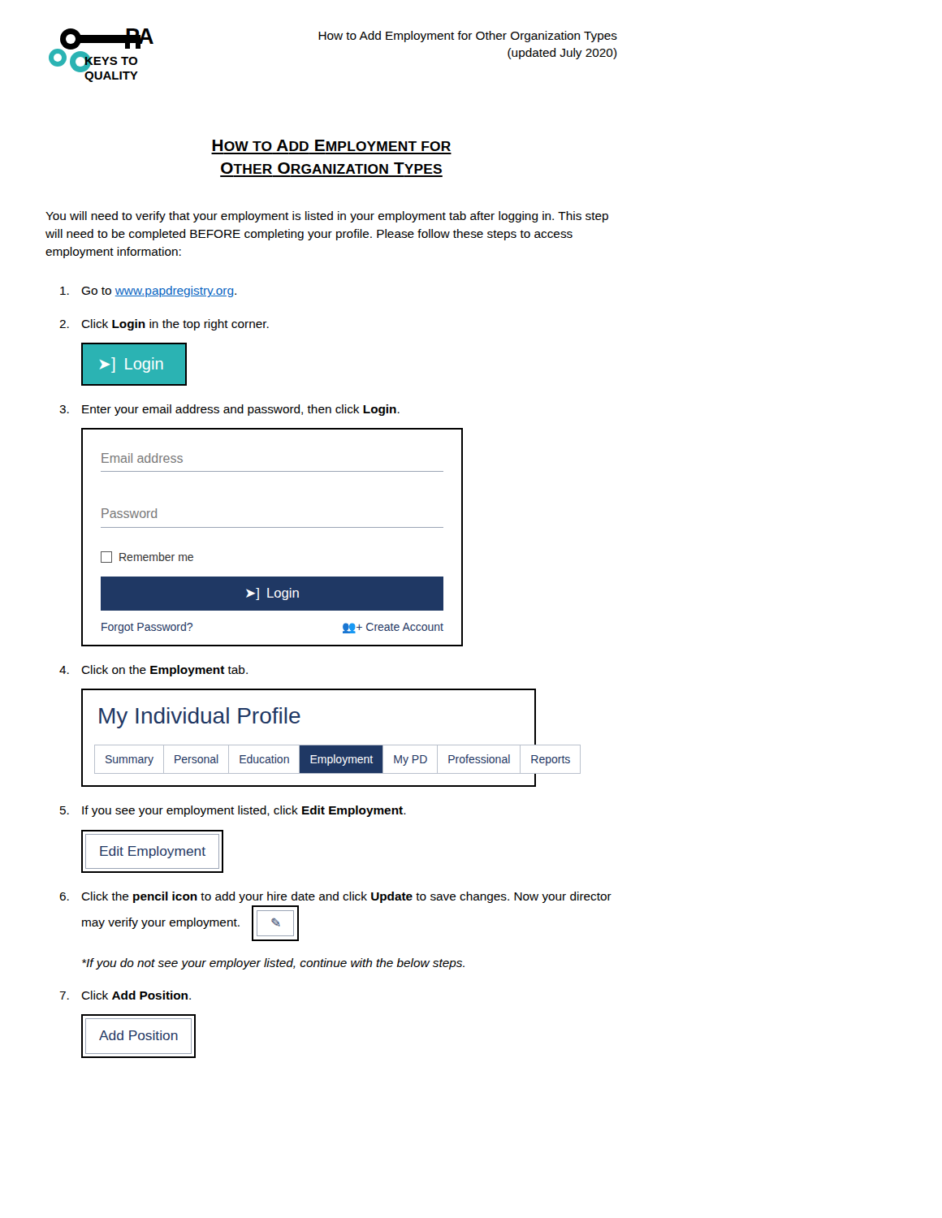PA KEYS TO QUALITY
How to Add Employment for Other Organization Types
(updated July 2020)
HOW TO ADD EMPLOYMENT FOR OTHER ORGANIZATION TYPES
You will need to verify that your employment is listed in your employment tab after logging in. This step will need to be completed BEFORE completing your profile. Please follow these steps to access employment information:
Go to www.papdregistry.org.
Click Login in the top right corner.
➤] Login
Enter your email address and password, then click Login.
Email address
Password
Remember me
➤] Login
Forgot Password? 👥+ Create Account
Click on the Employment tab.
My Individual Profile
Summary
Personal
Education
Employment
My PD
Professional
Reports
If you see your employment listed, click Edit Employment.
Edit Employment
Click the pencil icon to add your hire date and click Update to save changes. Now your director may verify your employment. ✎
*If you do not see your employer listed, continue with the below steps.
Click Add Position.
Add Position